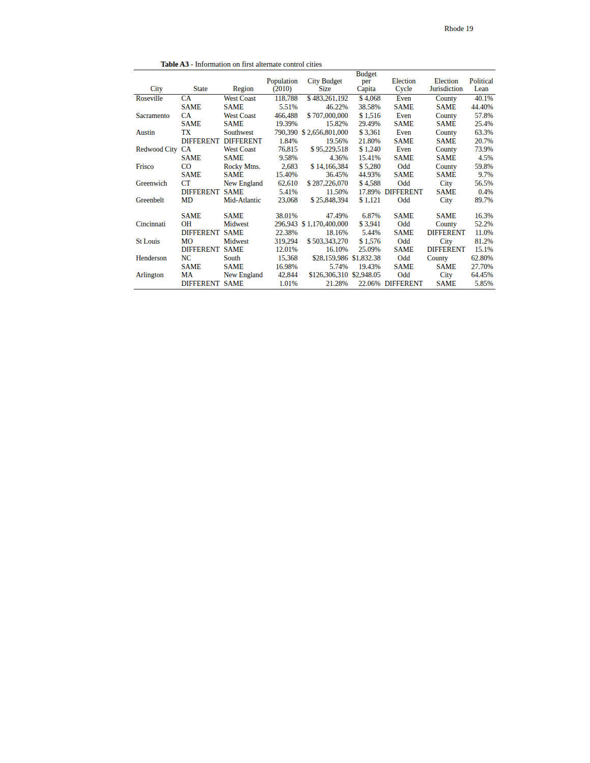Rhode 19
Table A3 - Information on first alternate control cities
| City | State | Region | Population (2010) | City Budget Size | Budget per Capita | Election Cycle | Election Jurisdiction | Political Lean |
| --- | --- | --- | --- | --- | --- | --- | --- | --- |
| Roseville | CA | West Coast | 118,788 | $ 483,261,192 | $ 4,068 | Even | County | 40.1% |
| | SAME | SAME | 5.51% | 46.22% | 38.58% | SAME | SAME | 44.40% |
| Sacramento | CA | West Coast | 466,488 | $ 707,000,000 | $ 1,516 | Even | County | 57.8% |
| | SAME | SAME | 19.39% | 15.82% | 29.49% | SAME | SAME | 25.4% |
| Austin | TX | Southwest | 790,390 | $ 2,656,801,000 | $ 3,361 | Even | County | 63.3% |
| | DIFFERENT | DIFFERENT | 1.84% | 19.56% | 21.80% | SAME | SAME | 20.7% |
| Redwood City | CA | West Coast | 76,815 | $ 95,229,518 | $ 1,240 | Even | County | 73.9% |
| | SAME | SAME | 9.58% | 4.36% | 15.41% | SAME | SAME | 4.5% |
| Frisco | CO | Rocky Mtns. | 2,683 | $ 14,166,384 | $ 5,280 | Odd | County | 59.8% |
| | SAME | SAME | 15.40% | 36.45% | 44.93% | SAME | SAME | 9.7% |
| Greenwich | CT | New England | 62,610 | $ 287,226,070 | $ 4,588 | Odd | City | 56.5% |
| | DIFFERENT | SAME | 5.41% | 11.50% | 17.89% | DIFFERENT | SAME | 0.4% |
| Greenbelt | MD | Mid-Atlantic | 23,068 | $ 25,848,394 | $ 1,121 | Odd | City | 89.7% |
| | SAME | SAME | 38.01% | 47.49% | 6.87% | SAME | SAME | 16.3% |
| Cincinnati | OH | Midwest | 296,943 | $ 1,170,400,000 | $ 3,941 | Odd | County | 52.2% |
| | DIFFERENT | SAME | 22.38% | 18.16% | 5.44% | SAME | DIFFERENT | 11.0% |
| St Louis | MO | Midwest | 319,294 | $ 503,343,270 | $ 1,576 | Odd | City | 81.2% |
| | DIFFERENT | SAME | 12.01% | 16.10% | 25.09% | SAME | DIFFERENT | 15.1% |
| Henderson | NC | South | 15,368 | $28,159,986 | $1,832.38 | Odd | County | 62.80% |
| | SAME | SAME | 16.98% | 5.74% | 19.43% | SAME | SAME | 27.70% |
| Arlington | MA | New England | 42,844 | $126,306,310 | $2,948.05 | Odd | City | 64.45% |
| | DIFFERENT | SAME | 1.01% | 21.28% | 22.06% | DIFFERENT | SAME | 5.85% |